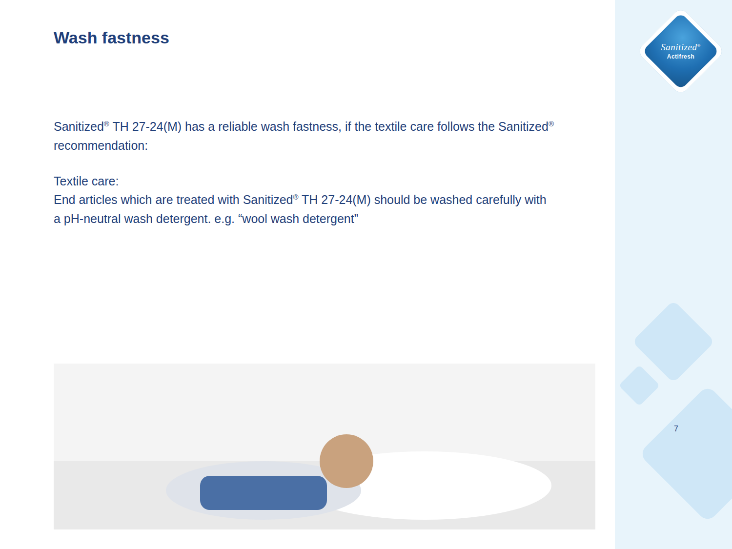Sanitized® Actifresh
Wash fastness
Sanitized® TH 27-24(M) has a reliable wash fastness, if the textile care follows the Sanitized® recommendation:
Textile care:
End articles which are treated with Sanitized® TH 27-24(M) should be washed carefully with a pH-neutral wash detergent. e.g. “wool wash detergent”
7